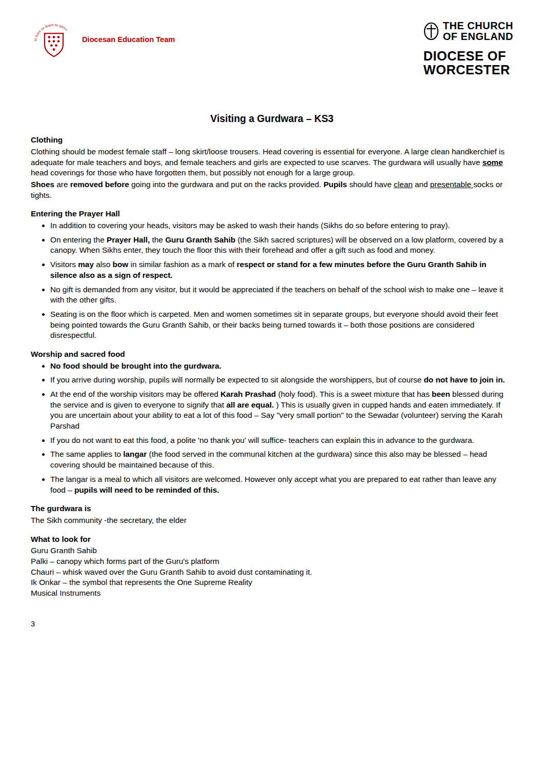to love to learn to serve
Diocesan Education Team
THE CHURCH
OF ENGLAND
DIOCESE OF
WORCESTER
Visiting a Gurdwara – KS3
Clothing
Clothing should be modest female staff – long skirt/loose trousers. Head covering is essential for everyone. A large clean handkerchief is adequate for male teachers and boys, and female teachers and girls are expected to use scarves. The gurdwara will usually have some head coverings for those who have forgotten them, but possibly not enough for a large group.
Shoes are removed before going into the gurdwara and put on the racks provided. Pupils should have clean and presentable socks or tights.
Entering the Prayer Hall
In addition to covering your heads, visitors may be asked to wash their hands (Sikhs do so before entering to pray).
On entering the Prayer Hall, the Guru Granth Sahib (the Sikh sacred scriptures) will be observed on a low platform, covered by a canopy. When Sikhs enter, they touch the floor this with their forehead and offer a gift such as food and money.
Visitors may also bow in similar fashion as a mark of respect or stand for a few minutes before the Guru Granth Sahib in silence also as a sign of respect.
No gift is demanded from any visitor, but it would be appreciated if the teachers on behalf of the school wish to make one – leave it with the other gifts.
Seating is on the floor which is carpeted. Men and women sometimes sit in separate groups, but everyone should avoid their feet being pointed towards the Guru Granth Sahib, or their backs being turned towards it – both those positions are considered disrespectful.
Worship and sacred food
No food should be brought into the gurdwara.
If you arrive during worship, pupils will normally be expected to sit alongside the worshippers, but of course do not have to join in.
At the end of the worship visitors may be offered Karah Prashad (holy food). This is a sweet mixture that has been blessed during the service and is given to everyone to signify that all are equal. ) This is usually given in cupped hands and eaten immediately. If you are uncertain about your ability to eat a lot of this food – Say "very small portion" to the Sewadar (volunteer) serving the Karah Parshad
If you do not want to eat this food, a polite 'no thank you' will suffice- teachers can explain this in advance to the gurdwara.
The same applies to langar (the food served in the communal kitchen at the gurdwara) since this also may be blessed – head covering should be maintained because of this.
The langar is a meal to which all visitors are welcomed. However only accept what you are prepared to eat rather than leave any food – pupils will need to be reminded of this.
The gurdwara is
The Sikh community -the secretary, the elder
What to look for
Guru Granth Sahib
Palki – canopy which forms part of the Guru's platform
Chauri – whisk waved over the Guru Granth Sahib to avoid dust contaminating it.
Ik Onkar – the symbol that represents the One Supreme Reality
Musical Instruments
3